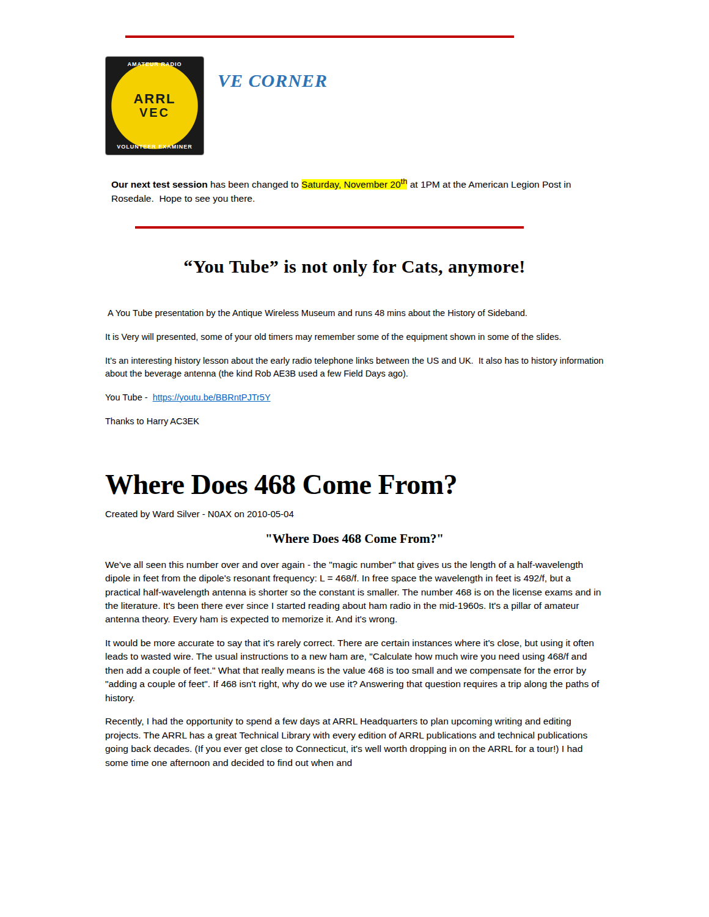AMATEUR RADIO VOLUNTEER EXAMINER
ARRL
VEC
VE CORNER
Our next test session has been changed to Saturday, November 20th at 1PM at the American Legion Post in Rosedale. Hope to see you there.
“You Tube” is not only for Cats, anymore!
A You Tube presentation by the Antique Wireless Museum and runs 48 mins about the History of Sideband.
It is Very will presented, some of your old timers may remember some of the equipment shown in some of the slides.
It’s an interesting history lesson about the early radio telephone links between the US and UK. It also has to history information about the beverage antenna (the kind Rob AE3B used a few Field Days ago).
You Tube - https://youtu.be/BBRntPJTr5Y
Thanks to Harry AC3EK
Where Does 468 Come From?
Created by Ward Silver - N0AX on 2010-05-04
"Where Does 468 Come From?"
We've all seen this number over and over again - the "magic number" that gives us the length of a half-wavelength dipole in feet from the dipole's resonant frequency: L = 468/f. In free space the wavelength in feet is 492/f, but a practical half-wavelength antenna is shorter so the constant is smaller. The number 468 is on the license exams and in the literature. It's been there ever since I started reading about ham radio in the mid-1960s. It's a pillar of amateur antenna theory. Every ham is expected to memorize it. And it's wrong.
It would be more accurate to say that it's rarely correct. There are certain instances where it's close, but using it often leads to wasted wire. The usual instructions to a new ham are, "Calculate how much wire you need using 468/f and then add a couple of feet." What that really means is the value 468 is too small and we compensate for the error by "adding a couple of feet". If 468 isn't right, why do we use it? Answering that question requires a trip along the paths of history.
Recently, I had the opportunity to spend a few days at ARRL Headquarters to plan upcoming writing and editing projects. The ARRL has a great Technical Library with every edition of ARRL publications and technical publications going back decades. (If you ever get close to Connecticut, it's well worth dropping in on the ARRL for a tour!) I had some time one afternoon and decided to find out when and